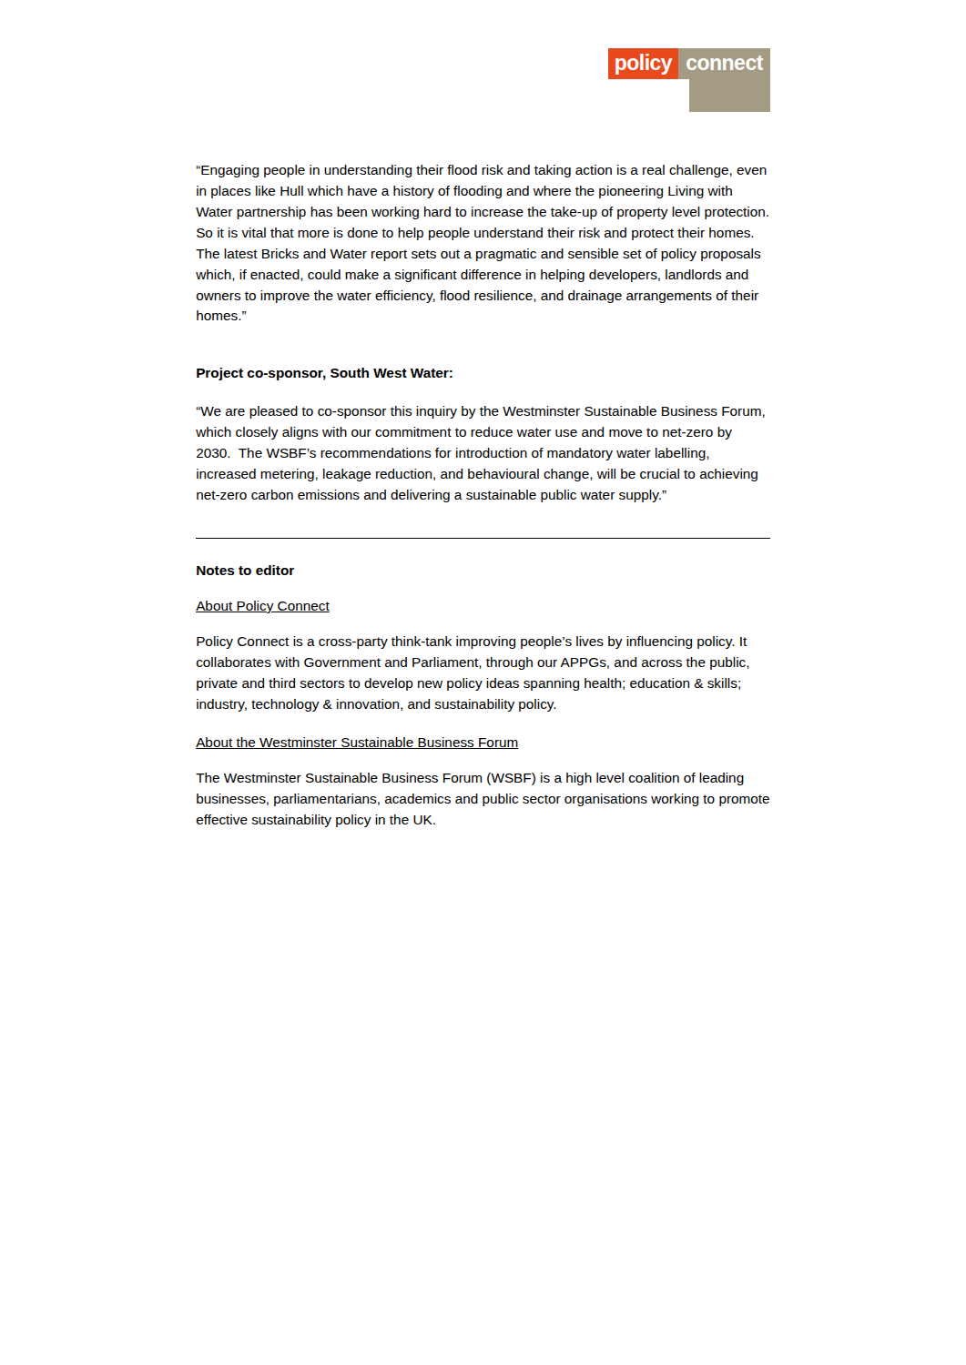policy
connect
“Engaging people in understanding their flood risk and taking action is a real challenge, even in places like Hull which have a history of flooding and where the pioneering Living with Water partnership has been working hard to increase the take-up of property level protection. So it is vital that more is done to help people understand their risk and protect their homes. The latest Bricks and Water report sets out a pragmatic and sensible set of policy proposals which, if enacted, could make a significant difference in helping developers, landlords and owners to improve the water efficiency, flood resilience, and drainage arrangements of their homes.”
Project co-sponsor, South West Water:
“We are pleased to co-sponsor this inquiry by the Westminster Sustainable Business Forum, which closely aligns with our commitment to reduce water use and move to net-zero by 2030. The WSBF’s recommendations for introduction of mandatory water labelling, increased metering, leakage reduction, and behavioural change, will be crucial to achieving net-zero carbon emissions and delivering a sustainable public water supply.”
Notes to editor
About Policy Connect
Policy Connect is a cross-party think-tank improving people’s lives by influencing policy. It collaborates with Government and Parliament, through our APPGs, and across the public, private and third sectors to develop new policy ideas spanning health; education & skills; industry, technology & innovation, and sustainability policy.
About the Westminster Sustainable Business Forum
The Westminster Sustainable Business Forum (WSBF) is a high level coalition of leading businesses, parliamentarians, academics and public sector organisations working to promote effective sustainability policy in the UK.